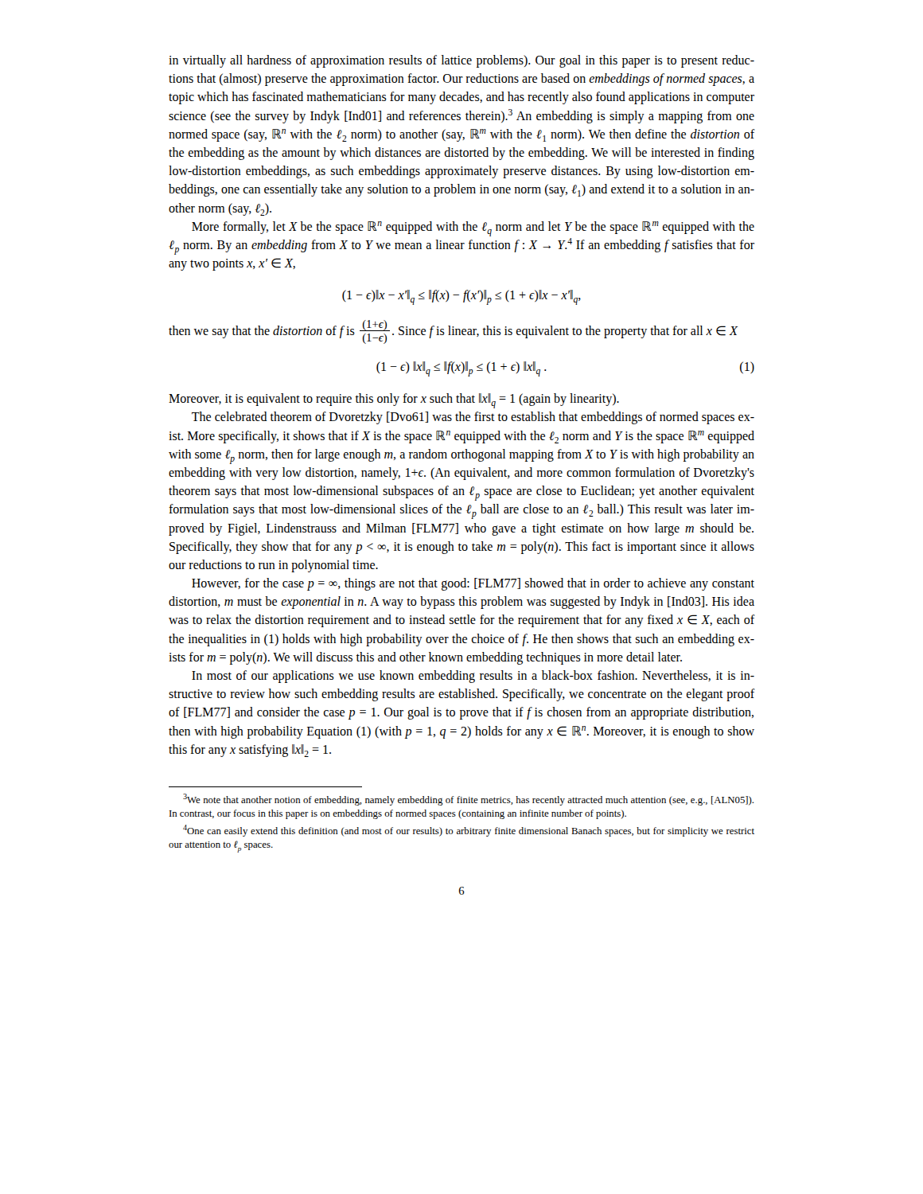in virtually all hardness of approximation results of lattice problems). Our goal in this paper is to present reductions that (almost) preserve the approximation factor. Our reductions are based on embeddings of normed spaces, a topic which has fascinated mathematicians for many decades, and has recently also found applications in computer science (see the survey by Indyk [Ind01] and references therein).3 An embedding is simply a mapping from one normed space (say, ℝn with the ℓ2 norm) to another (say, ℝm with the ℓ1 norm). We then define the distortion of the embedding as the amount by which distances are distorted by the embedding. We will be interested in finding low-distortion embeddings, as such embeddings approximately preserve distances. By using low-distortion embeddings, one can essentially take any solution to a problem in one norm (say, ℓ1) and extend it to a solution in another norm (say, ℓ2).
More formally, let X be the space ℝn equipped with the ℓq norm and let Y be the space ℝm equipped with the ℓp norm. By an embedding from X to Y we mean a linear function f : X → Y.4 If an embedding f satisfies that for any two points x, x′ ∈ X,
(1 − ϵ)‖x − x′‖q ≤ ‖f(x) − f(x′)‖p ≤ (1 + ϵ)‖x − x′‖q,
then we say that the distortion of f is (1+ϵ)(1−ϵ). Since f is linear, this is equivalent to the property that for all x ∈ X
(1 − ϵ) ‖x‖q ≤ ‖f(x)‖p ≤ (1 + ϵ) ‖x‖q . (1)
Moreover, it is equivalent to require this only for x such that ‖x‖q = 1 (again by linearity).
The celebrated theorem of Dvoretzky [Dvo61] was the first to establish that embeddings of normed spaces exist. More specifically, it shows that if X is the space ℝn equipped with the ℓ2 norm and Y is the space ℝm equipped with some ℓp norm, then for large enough m, a random orthogonal mapping from X to Y is with high probability an embedding with very low distortion, namely, 1+ϵ. (An equivalent, and more common formulation of Dvoretzky's theorem says that most low-dimensional subspaces of an ℓp space are close to Euclidean; yet another equivalent formulation says that most low-dimensional slices of the ℓp ball are close to an ℓ2 ball.) This result was later improved by Figiel, Lindenstrauss and Milman [FLM77] who gave a tight estimate on how large m should be. Specifically, they show that for any p < ∞, it is enough to take m = poly(n). This fact is important since it allows our reductions to run in polynomial time.
However, for the case p = ∞, things are not that good: [FLM77] showed that in order to achieve any constant distortion, m must be exponential in n. A way to bypass this problem was suggested by Indyk in [Ind03]. His idea was to relax the distortion requirement and to instead settle for the requirement that for any fixed x ∈ X, each of the inequalities in (1) holds with high probability over the choice of f. He then shows that such an embedding exists for m = poly(n). We will discuss this and other known embedding techniques in more detail later.
In most of our applications we use known embedding results in a black-box fashion. Nevertheless, it is instructive to review how such embedding results are established. Specifically, we concentrate on the elegant proof of [FLM77] and consider the case p = 1. Our goal is to prove that if f is chosen from an appropriate distribution, then with high probability Equation (1) (with p = 1, q = 2) holds for any x ∈ ℝn. Moreover, it is enough to show this for any x satisfying ‖x‖2 = 1.
3We note that another notion of embedding, namely embedding of finite metrics, has recently attracted much attention (see, e.g., [ALN05]). In contrast, our focus in this paper is on embeddings of normed spaces (containing an infinite number of points).
4One can easily extend this definition (and most of our results) to arbitrary finite dimensional Banach spaces, but for simplicity we restrict our attention to ℓp spaces.
6